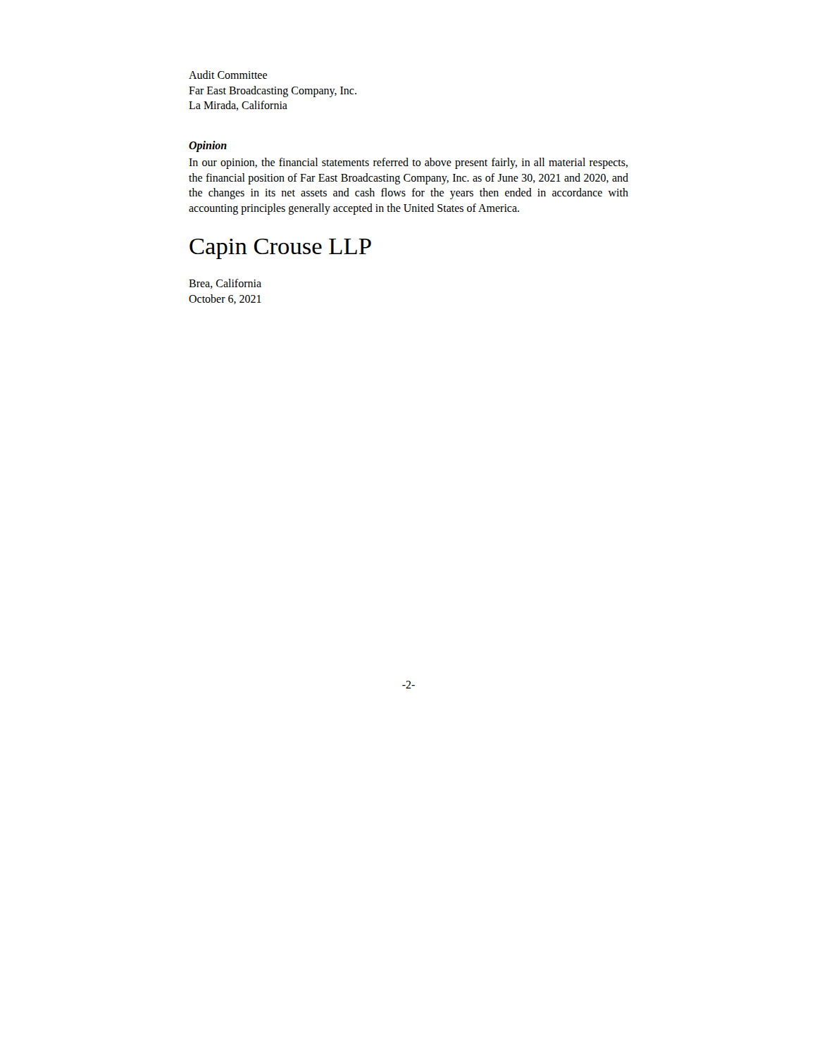Audit Committee
Far East Broadcasting Company, Inc.
La Mirada, California
Opinion
In our opinion, the financial statements referred to above present fairly, in all material respects, the financial position of Far East Broadcasting Company, Inc. as of June 30, 2021 and 2020, and the changes in its net assets and cash flows for the years then ended in accordance with accounting principles generally accepted in the United States of America.
Capin Crouse LLP
Brea, California
October 6, 2021
-2-